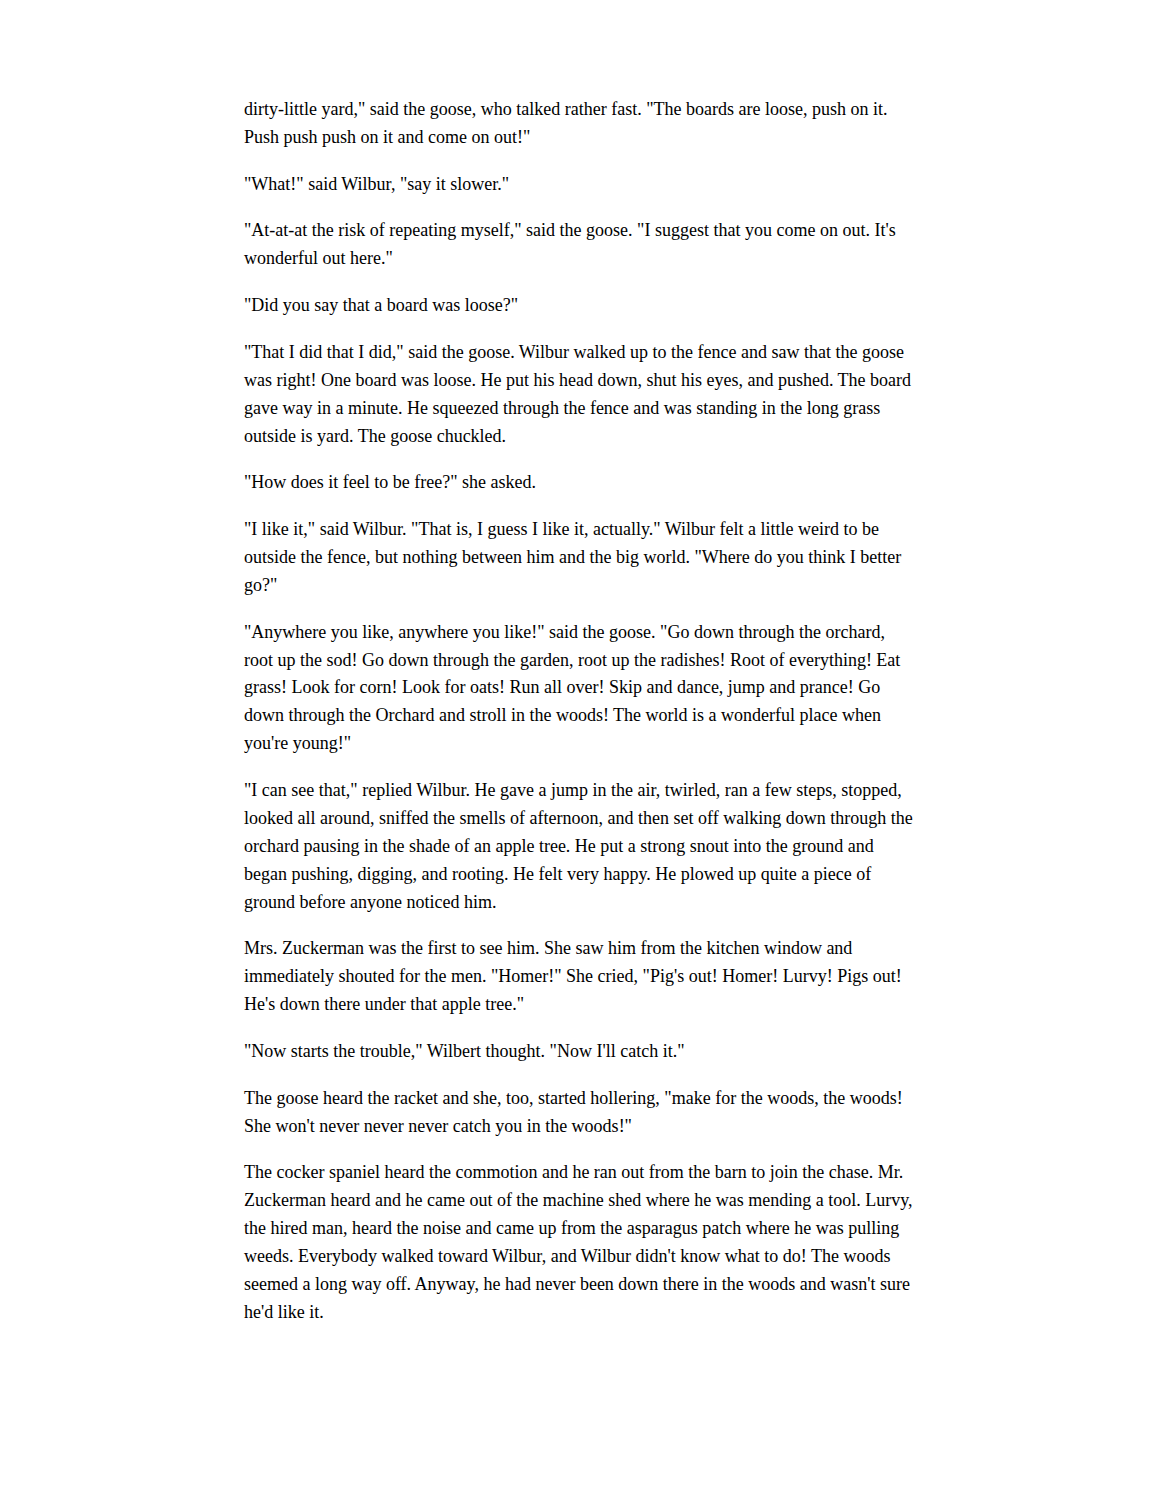dirty-little yard," said the goose, who talked rather fast. "The boards are loose, push on it. Push push push on it and come on out!"
"What!" said Wilbur, "say it slower."
"At-at-at the risk of repeating myself," said the goose. "I suggest that you come on out. It's wonderful out here."
"Did you say that a board was loose?"
"That I did that I did," said the goose. Wilbur walked up to the fence and saw that the goose was right! One board was loose. He put his head down, shut his eyes, and pushed. The board gave way in a minute. He squeezed through the fence and was standing in the long grass outside is yard. The goose chuckled.
"How does it feel to be free?" she asked.
"I like it," said Wilbur. "That is, I guess I like it, actually." Wilbur felt a little weird to be outside the fence, but nothing between him and the big world. "Where do you think I better go?"
"Anywhere you like, anywhere you like!" said the goose. "Go down through the orchard, root up the sod! Go down through the garden, root up the radishes! Root of everything! Eat grass! Look for corn! Look for oats! Run all over! Skip and dance, jump and prance! Go down through the Orchard and stroll in the woods! The world is a wonderful place when you're young!"
"I can see that," replied Wilbur. He gave a jump in the air, twirled, ran a few steps, stopped, looked all around, sniffed the smells of afternoon, and then set off walking down through the orchard pausing in the shade of an apple tree. He put a strong snout into the ground and began pushing, digging, and rooting. He felt very happy. He plowed up quite a piece of ground before anyone noticed him.
Mrs. Zuckerman was the first to see him. She saw him from the kitchen window and immediately shouted for the men. "Homer!" She cried, "Pig's out! Homer! Lurvy! Pigs out! He's down there under that apple tree."
"Now starts the trouble," Wilbert thought. "Now I'll catch it."
The goose heard the racket and she, too, started hollering, "make for the woods, the woods! She won't never never never catch you in the woods!"
The cocker spaniel heard the commotion and he ran out from the barn to join the chase. Mr. Zuckerman heard and he came out of the machine shed where he was mending a tool. Lurvy, the hired man, heard the noise and came up from the asparagus patch where he was pulling weeds. Everybody walked toward Wilbur, and Wilbur didn't know what to do! The woods seemed a long way off. Anyway, he had never been down there in the woods and wasn't sure he'd like it.